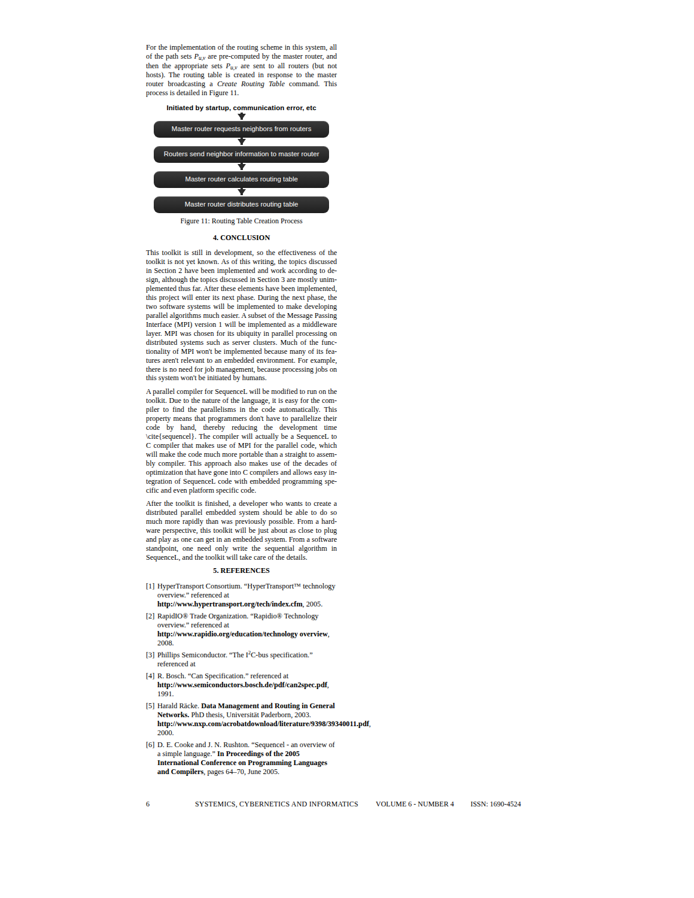For the implementation of the routing scheme in this system, all of the path sets Pu,v are pre-computed by the master router, and then the appropriate sets Pu,v are sent to all routers (but not hosts). The routing table is created in response to the master router broadcasting a Create Routing Table command. This process is detailed in Figure 11.
Initiated by startup, communication error, etc
Master router requests neighbors from routers
Routers send neighbor information to master router
Master router calculates routing table
Master router distributes routing table
Figure 11: Routing Table Creation Process
4. CONCLUSION
This toolkit is still in development, so the effectiveness of the toolkit is not yet known. As of this writing, the topics discussed in Section 2 have been implemented and work according to design, although the topics discussed in Section 3 are mostly unimplemented thus far. After these elements have been implemented, this project will enter its next phase. During the next phase, the two software systems will be implemented to make developing parallel algorithms much easier. A subset of the Message Passing Interface (MPI) version 1 will be implemented as a middleware layer. MPI was chosen for its ubiquity in parallel processing on distributed systems such as server clusters. Much of the functionality of MPI won't be implemented because many of its features aren't relevant to an embedded environment. For example, there is no need for job management, because processing jobs on this system won't be initiated by humans.
A parallel compiler for SequenceL will be modified to run on the toolkit. Due to the nature of the language, it is easy for the compiler to find the parallelisms in the code automatically. This property means that programmers don't have to parallelize their code by hand, thereby reducing the development time \cite{sequencel}. The compiler will actually be a SequenceL to C compiler that makes use of MPI for the parallel code, which will make the code much more portable than a straight to assembly compiler. This approach also makes use of the decades of optimization that have gone into C compilers and allows easy integration of SequenceL code with embedded programming specific and even platform specific code.
After the toolkit is finished, a developer who wants to create a distributed parallel embedded system should be able to do so much more rapidly than was previously possible. From a hardware perspective, this toolkit will be just about as close to plug and play as one can get in an embedded system. From a software standpoint, one need only write the sequential algorithm in SequenceL, and the toolkit will take care of the details.
5. REFERENCES
[1] HyperTransport Consortium. “HyperTransport™ technology overview.” referenced at http://www.hypertransport.org/tech/index.cfm, 2005.
[2] RapidIO® Trade Organization. “Rapidio® Technology overview.” referenced at http://www.rapidio.org/education/technology overview, 2008.
[3] Phillips Semiconductor. “The I2C-bus specification.” referenced at
[4] R. Bosch. “Can Specification.” referenced at http://www.semiconductors.bosch.de/pdf/can2spec.pdf, 1991.
[5] Harald Räcke. Data Management and Routing in General Networks. PhD thesis, Universität Paderborn, 2003. http://www.nxp.com/acrobatdownload/literature/9398/39340011.pdf, 2000.
[6] D. E. Cooke and J. N. Rushton. “Sequencel - an overview of a simple language.” In Proceedings of the 2005 International Conference on Programming Languages and Compilers, pages 64–70, June 2005.
6
SYSTEMICS, CYBERNETICS AND INFORMATICS
VOLUME 6 - NUMBER 4
ISSN: 1690-4524